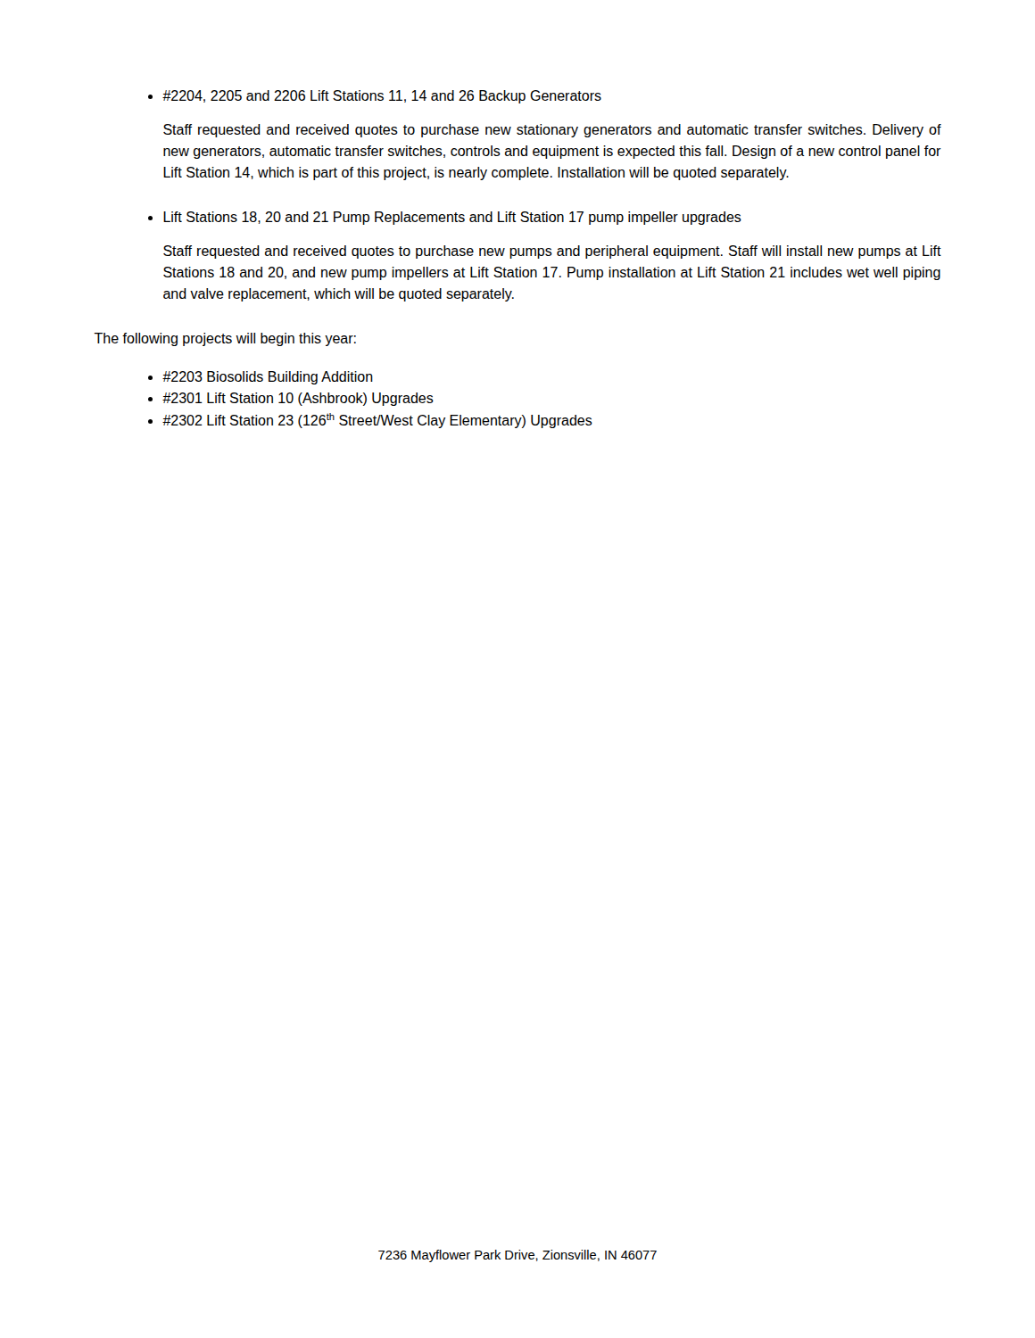#2204, 2205 and 2206 Lift Stations 11, 14 and 26 Backup Generators
Staff requested and received quotes to purchase new stationary generators and automatic transfer switches. Delivery of new generators, automatic transfer switches, controls and equipment is expected this fall. Design of a new control panel for Lift Station 14, which is part of this project, is nearly complete. Installation will be quoted separately.
Lift Stations 18, 20 and 21 Pump Replacements and Lift Station 17 pump impeller upgrades
Staff requested and received quotes to purchase new pumps and peripheral equipment. Staff will install new pumps at Lift Stations 18 and 20, and new pump impellers at Lift Station 17. Pump installation at Lift Station 21 includes wet well piping and valve replacement, which will be quoted separately.
The following projects will begin this year:
#2203 Biosolids Building Addition
#2301 Lift Station 10 (Ashbrook) Upgrades
#2302 Lift Station 23 (126th Street/West Clay Elementary) Upgrades
7236 Mayflower Park Drive, Zionsville, IN 46077